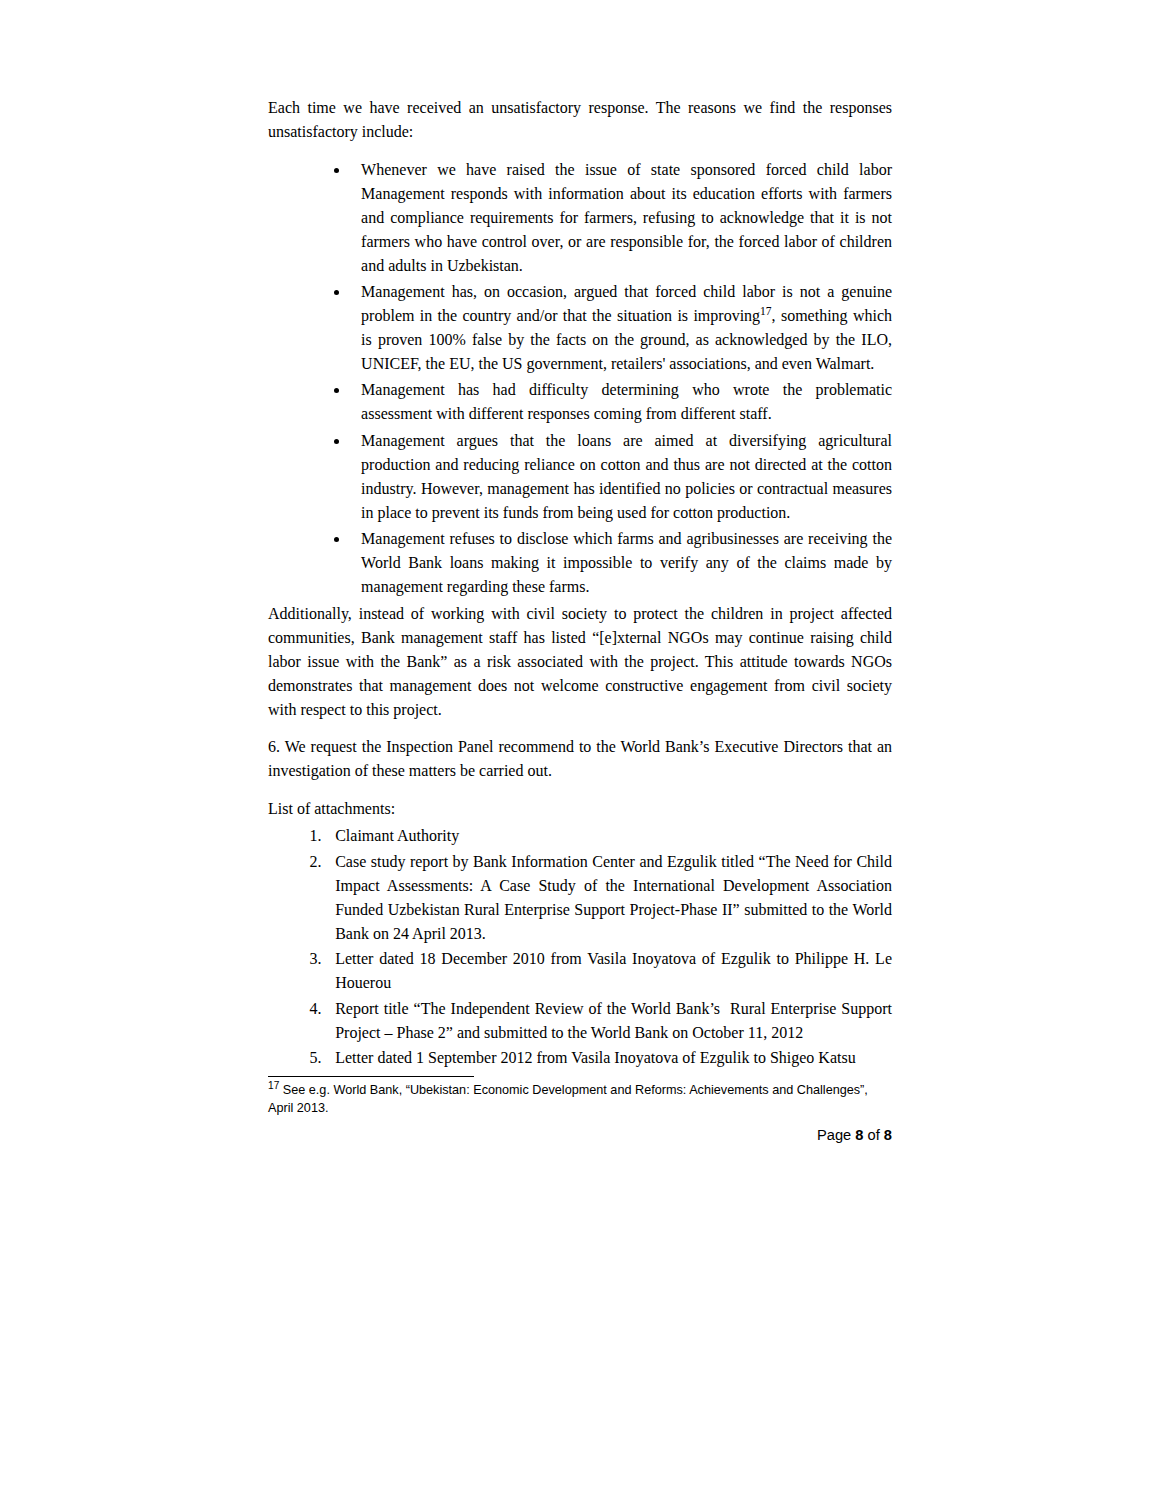Each time we have received an unsatisfactory response. The reasons we find the responses unsatisfactory include:
Whenever we have raised the issue of state sponsored forced child labor Management responds with information about its education efforts with farmers and compliance requirements for farmers, refusing to acknowledge that it is not farmers who have control over, or are responsible for, the forced labor of children and adults in Uzbekistan.
Management has, on occasion, argued that forced child labor is not a genuine problem in the country and/or that the situation is improving17, something which is proven 100% false by the facts on the ground, as acknowledged by the ILO, UNICEF, the EU, the US government, retailers' associations, and even Walmart.
Management has had difficulty determining who wrote the problematic assessment with different responses coming from different staff.
Management argues that the loans are aimed at diversifying agricultural production and reducing reliance on cotton and thus are not directed at the cotton industry. However, management has identified no policies or contractual measures in place to prevent its funds from being used for cotton production.
Management refuses to disclose which farms and agribusinesses are receiving the World Bank loans making it impossible to verify any of the claims made by management regarding these farms.
Additionally, instead of working with civil society to protect the children in project affected communities, Bank management staff has listed “[e]xternal NGOs may continue raising child labor issue with the Bank” as a risk associated with the project. This attitude towards NGOs demonstrates that management does not welcome constructive engagement from civil society with respect to this project.
6. We request the Inspection Panel recommend to the World Bank’s Executive Directors that an investigation of these matters be carried out.
List of attachments:
Claimant Authority
Case study report by Bank Information Center and Ezgulik titled “The Need for Child Impact Assessments: A Case Study of the International Development Association Funded Uzbekistan Rural Enterprise Support Project-Phase II” submitted to the World Bank on 24 April 2013.
Letter dated 18 December 2010 from Vasila Inoyatova of Ezgulik to Philippe H. Le Houerou
Report title “The Independent Review of the World Bank’s Rural Enterprise Support Project – Phase 2” and submitted to the World Bank on October 11, 2012
Letter dated 1 September 2012 from Vasila Inoyatova of Ezgulik to Shigeo Katsu
17 See e.g. World Bank, “Ubekistan: Economic Development and Reforms: Achievements and Challenges”, April 2013.
Page 8 of 8